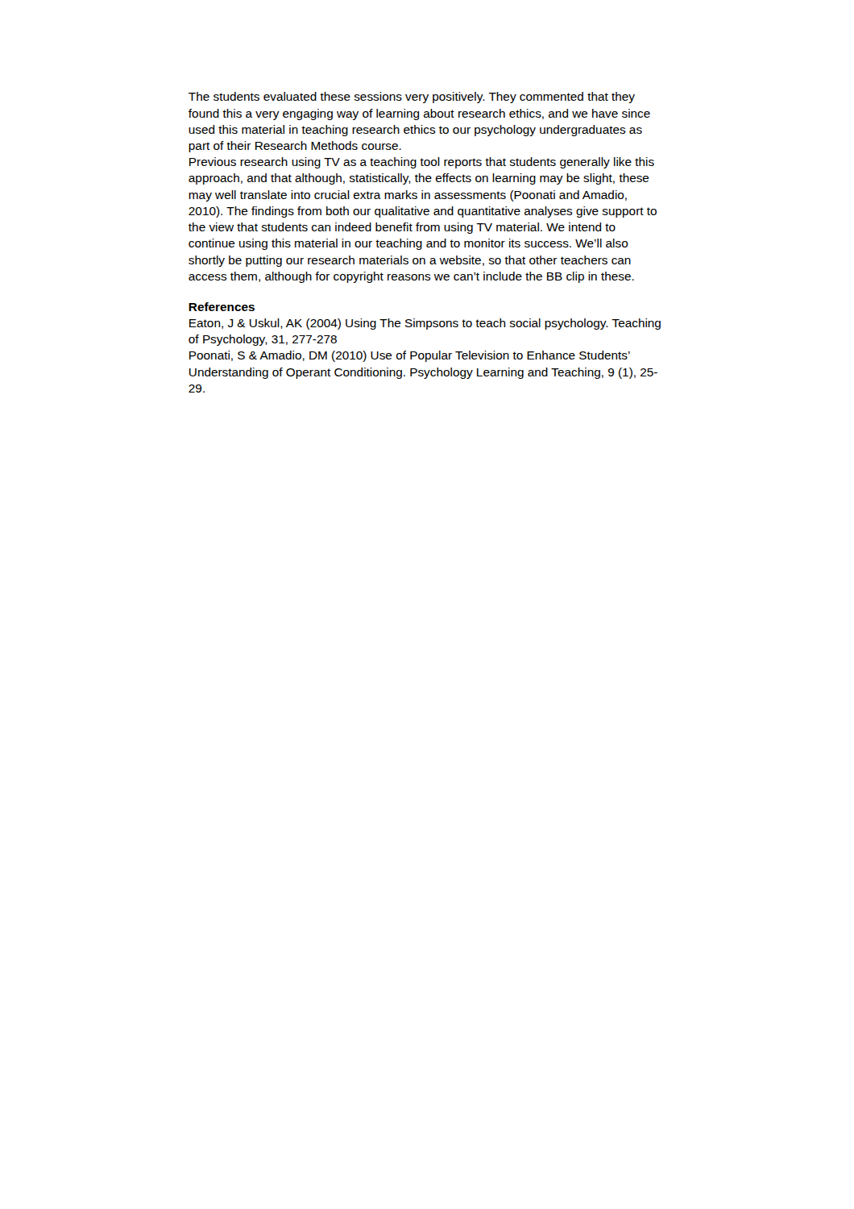The students evaluated these sessions very positively. They commented that they found this a very engaging way of learning about research ethics, and we have since used this material in teaching research ethics to our psychology undergraduates as part of their Research Methods course.
Previous research using TV as a teaching tool reports that students generally like this approach, and that although, statistically, the effects on learning may be slight, these may well translate into crucial extra marks in assessments (Poonati and Amadio, 2010). The findings from both our qualitative and quantitative analyses give support to the view that students can indeed benefit from using TV material. We intend to continue using this material in our teaching and to monitor its success. We’ll also shortly be putting our research materials on a website, so that other teachers can access them, although for copyright reasons we can’t include the BB clip in these.
References
Eaton, J & Uskul, AK (2004) Using The Simpsons to teach social psychology. Teaching of Psychology, 31, 277-278
Poonati, S & Amadio, DM (2010) Use of Popular Television to Enhance Students’ Understanding of Operant Conditioning. Psychology Learning and Teaching, 9 (1), 25-29.